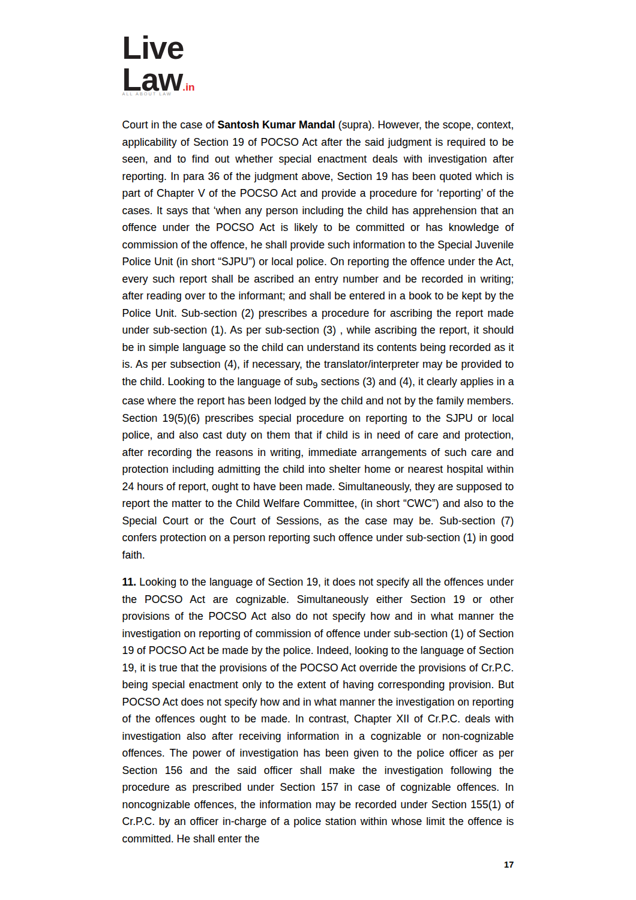Live Law.in ALL ABOUT LAW
Court in the case of Santosh Kumar Mandal (supra). However, the scope, context, applicability of Section 19 of POCSO Act after the said judgment is required to be seen, and to find out whether special enactment deals with investigation after reporting. In para 36 of the judgment above, Section 19 has been quoted which is part of Chapter V of the POCSO Act and provide a procedure for ‘reporting’ of the cases. It says that ‘when any person including the child has apprehension that an offence under the POCSO Act is likely to be committed or has knowledge of commission of the offence, he shall provide such information to the Special Juvenile Police Unit (in short “SJPU”) or local police. On reporting the offence under the Act, every such report shall be ascribed an entry number and be recorded in writing; after reading over to the informant; and shall be entered in a book to be kept by the Police Unit. Sub-section (2) prescribes a procedure for ascribing the report made under sub-section (1). As per sub-section (3) , while ascribing the report, it should be in simple language so the child can understand its contents being recorded as it is. As per subsection (4), if necessary, the translator/interpreter may be provided to the child. Looking to the language of sub9 sections (3) and (4), it clearly applies in a case where the report has been lodged by the child and not by the family members. Section 19(5)(6) prescribes special procedure on reporting to the SJPU or local police, and also cast duty on them that if child is in need of care and protection, after recording the reasons in writing, immediate arrangements of such care and protection including admitting the child into shelter home or nearest hospital within 24 hours of report, ought to have been made. Simultaneously, they are supposed to report the matter to the Child Welfare Committee, (in short “CWC”) and also to the Special Court or the Court of Sessions, as the case may be. Sub-section (7) confers protection on a person reporting such offence under sub-section (1) in good faith.
11. Looking to the language of Section 19, it does not specify all the offences under the POCSO Act are cognizable. Simultaneously either Section 19 or other provisions of the POCSO Act also do not specify how and in what manner the investigation on reporting of commission of offence under sub-section (1) of Section 19 of POCSO Act be made by the police. Indeed, looking to the language of Section 19, it is true that the provisions of the POCSO Act override the provisions of Cr.P.C. being special enactment only to the extent of having corresponding provision. But POCSO Act does not specify how and in what manner the investigation on reporting of the offences ought to be made. In contrast, Chapter XII of Cr.P.C. deals with investigation also after receiving information in a cognizable or non-cognizable offences. The power of investigation has been given to the police officer as per Section 156 and the said officer shall make the investigation following the procedure as prescribed under Section 157 in case of cognizable offences. In noncognizable offences, the information may be recorded under Section 155(1) of Cr.P.C. by an officer in-charge of a police station within whose limit the offence is committed. He shall enter the
17